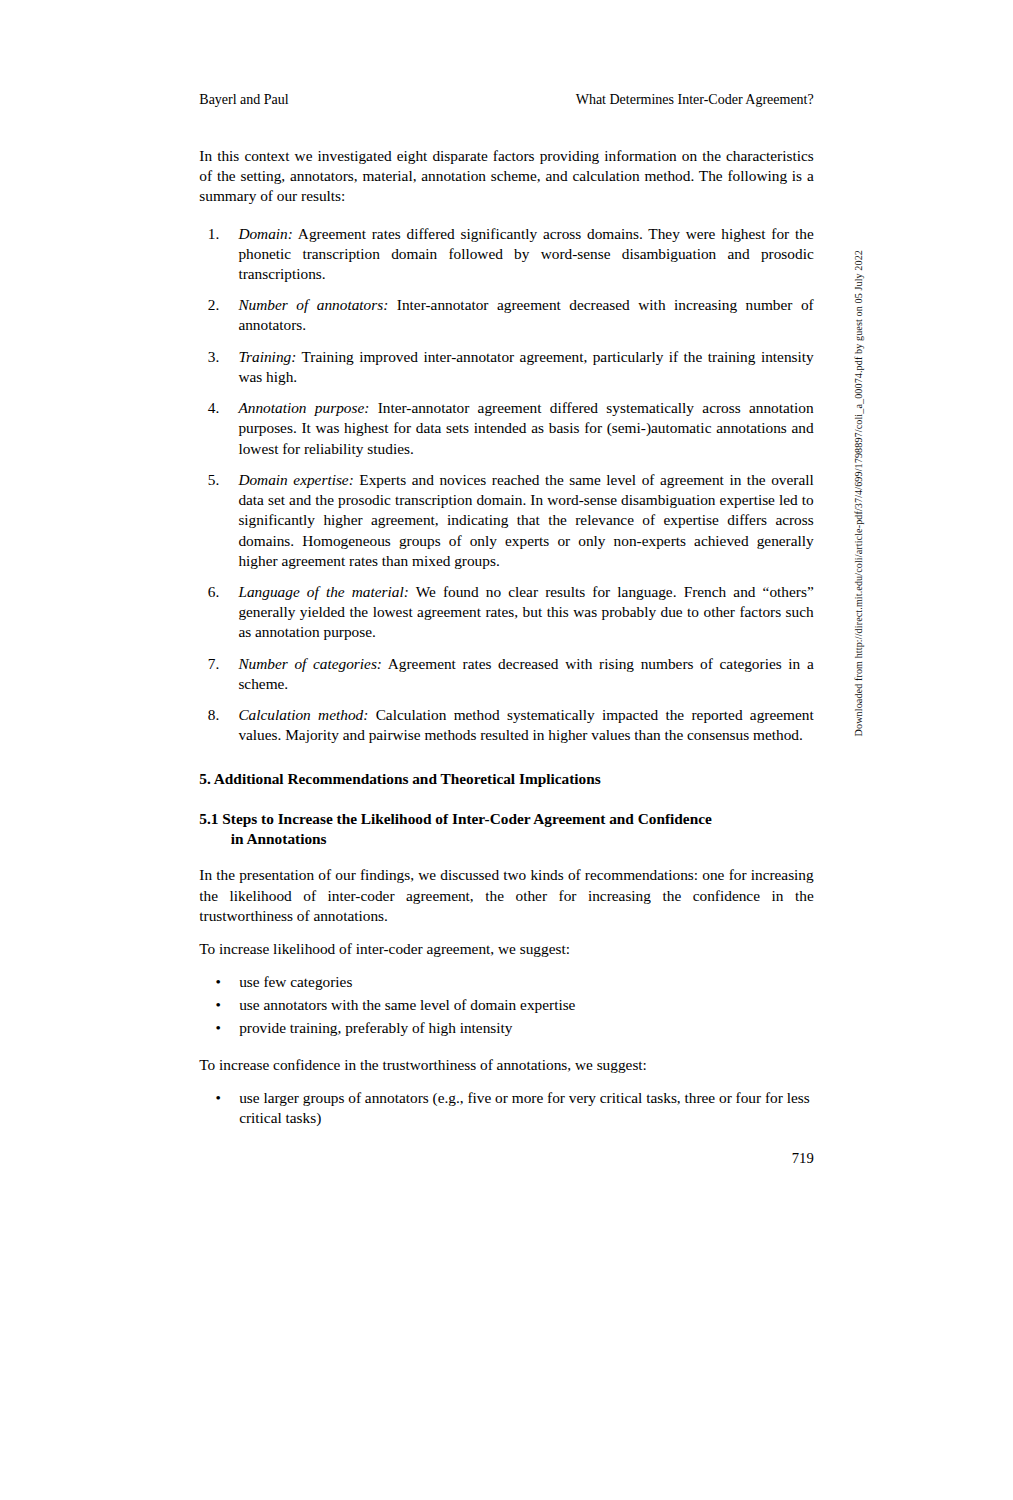Bayerl and Paul What Determines Inter-Coder Agreement?
In this context we investigated eight disparate factors providing information on the characteristics of the setting, annotators, material, annotation scheme, and calculation method. The following is a summary of our results:
Domain: Agreement rates differed significantly across domains. They were highest for the phonetic transcription domain followed by word-sense disambiguation and prosodic transcriptions.
Number of annotators: Inter-annotator agreement decreased with increasing number of annotators.
Training: Training improved inter-annotator agreement, particularly if the training intensity was high.
Annotation purpose: Inter-annotator agreement differed systematically across annotation purposes. It was highest for data sets intended as basis for (semi-)automatic annotations and lowest for reliability studies.
Domain expertise: Experts and novices reached the same level of agreement in the overall data set and the prosodic transcription domain. In word-sense disambiguation expertise led to significantly higher agreement, indicating that the relevance of expertise differs across domains. Homogeneous groups of only experts or only non-experts achieved generally higher agreement rates than mixed groups.
Language of the material: We found no clear results for language. French and “others” generally yielded the lowest agreement rates, but this was probably due to other factors such as annotation purpose.
Number of categories: Agreement rates decreased with rising numbers of categories in a scheme.
Calculation method: Calculation method systematically impacted the reported agreement values. Majority and pairwise methods resulted in higher values than the consensus method.
5. Additional Recommendations and Theoretical Implications
5.1 Steps to Increase the Likelihood of Inter-Coder Agreement and Confidencein Annotations
In the presentation of our findings, we discussed two kinds of recommendations: one for increasing the likelihood of inter-coder agreement, the other for increasing the confidence in the trustworthiness of annotations.
To increase likelihood of inter-coder agreement, we suggest:
use few categories
use annotators with the same level of domain expertise
provide training, preferably of high intensity
To increase confidence in the trustworthiness of annotations, we suggest:
use larger groups of annotators (e.g., five or more for very critical tasks, three or four for less critical tasks)
Downloaded from http://direct.mit.edu/coli/article-pdf/37/4/699/1798897/coli_a_00074.pdf by guest on 05 July 2022
719